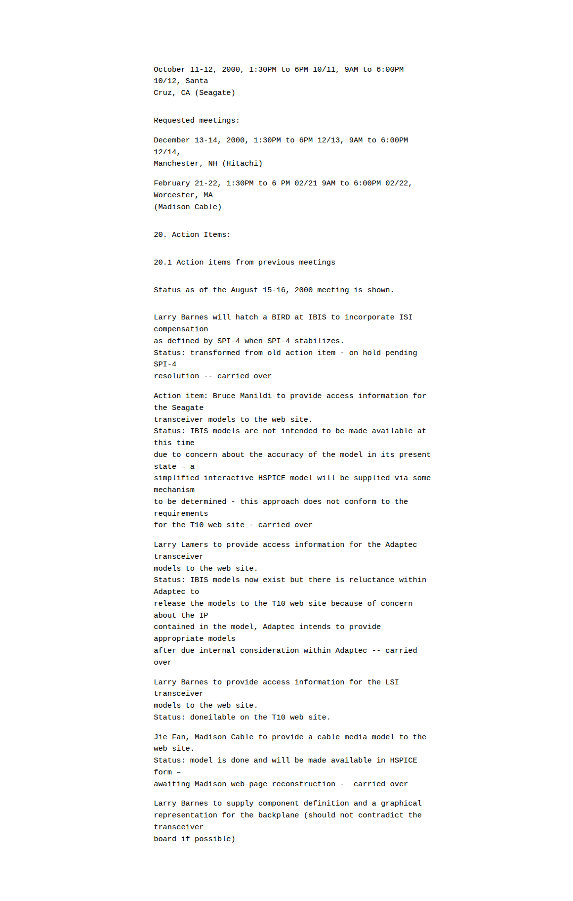October 11-12, 2000, 1:30PM to 6PM 10/11, 9AM to 6:00PM 10/12, Santa Cruz, CA (Seagate)
Requested meetings:
December 13-14, 2000, 1:30PM to 6PM 12/13, 9AM to 6:00PM 12/14, Manchester, NH (Hitachi)
February 21-22, 1:30PM to 6 PM 02/21 9AM to 6:00PM 02/22, Worcester, MA (Madison Cable)
20. Action Items:
20.1 Action items from previous meetings
Status as of the August 15-16, 2000 meeting is shown.
Larry Barnes will hatch a BIRD at IBIS to incorporate ISI compensation as defined by SPI-4 when SPI-4 stabilizes. Status: transformed from old action item - on hold pending SPI-4 resolution -- carried over
Action item: Bruce Manildi to provide access information for the Seagate transceiver models to the web site. Status: IBIS models are not intended to be made available at this time due to concern about the accuracy of the model in its present state – a simplified interactive HSPICE model will be supplied via some mechanism to be determined - this approach does not conform to the requirements for the T10 web site - carried over
Larry Lamers to provide access information for the Adaptec transceiver models to the web site. Status: IBIS models now exist but there is reluctance within Adaptec to release the models to the T10 web site because of concern about the IP contained in the model, Adaptec intends to provide appropriate models after due internal consideration within Adaptec -- carried over
Larry Barnes to provide access information for the LSI transceiver models to the web site. Status: doneilable on the T10 web site.
Jie Fan, Madison Cable to provide a cable media model to the web site. Status: model is done and will be made available in HSPICE form – awaiting Madison web page reconstruction - carried over
Larry Barnes to supply component definition and a graphical representation for the backplane (should not contradict the transceiver board if possible)